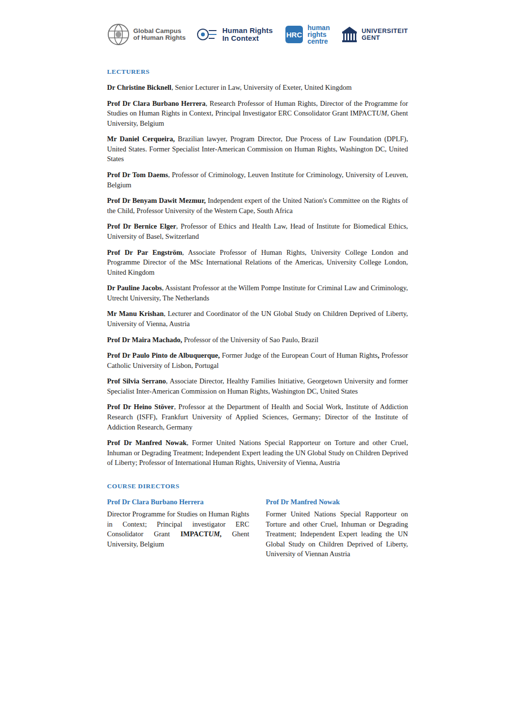Global Campus
of Human Rights
Human Rights
In Context
HRC
human
rights
centre
UNIVERSITEIT
GENT
LECTURERS
Dr Christine Bicknell, Senior Lecturer in Law, University of Exeter, United Kingdom
Prof Dr Clara Burbano Herrera, Research Professor of Human Rights, Director of the Programme for Studies on Human Rights in Context, Principal Investigator ERC Consolidator Grant IMPACTUM, Ghent University, Belgium
Mr Daniel Cerqueira, Brazilian lawyer, Program Director, Due Process of Law Foundation (DPLF), United States. Former Specialist Inter-American Commission on Human Rights, Washington DC, United States
Prof Dr Tom Daems, Professor of Criminology, Leuven Institute for Criminology, University of Leuven, Belgium
Prof Dr Benyam Dawit Mezmur, Independent expert of the United Nation's Committee on the Rights of the Child, Professor University of the Western Cape, South Africa
Prof Dr Bernice Elger, Professor of Ethics and Health Law, Head of Institute for Biomedical Ethics, University of Basel, Switzerland
Prof Dr Par Engström, Associate Professor of Human Rights, University College London and Programme Director of the MSc International Relations of the Americas, University College London, United Kingdom
Dr Pauline Jacobs, Assistant Professor at the Willem Pompe Institute for Criminal Law and Criminology, Utrecht University, The Netherlands
Mr Manu Krishan, Lecturer and Coordinator of the UN Global Study on Children Deprived of Liberty, University of Vienna, Austria
Prof Dr Maira Machado, Professor of the University of Sao Paulo, Brazil
Prof Dr Paulo Pinto de Albuquerque, Former Judge of the European Court of Human Rights, Professor Catholic University of Lisbon, Portugal
Prof Silvia Serrano, Associate Director, Healthy Families Initiative, Georgetown University and former Specialist Inter-American Commission on Human Rights, Washington DC, United States
Prof Dr Heino Stöver, Professor at the Department of Health and Social Work, Institute of Addiction Research (ISFF), Frankfurt University of Applied Sciences, Germany; Director of the Institute of Addiction Research, Germany
Prof Dr Manfred Nowak, Former United Nations Special Rapporteur on Torture and other Cruel, Inhuman or Degrading Treatment; Independent Expert leading the UN Global Study on Children Deprived of Liberty; Professor of International Human Rights, University of Vienna, Austria
COURSE DIRECTORS
Prof Dr Clara Burbano Herrera
Director Programme for Studies on Human Rights in Context; Principal investigator ERC Consolidator Grant IMPACTUM, Ghent University, Belgium
Prof Dr Manfred Nowak
Former United Nations Special Rapporteur on Torture and other Cruel, Inhuman or Degrading Treatment; Independent Expert leading the UN Global Study on Children Deprived of Liberty, University of Viennan Austria